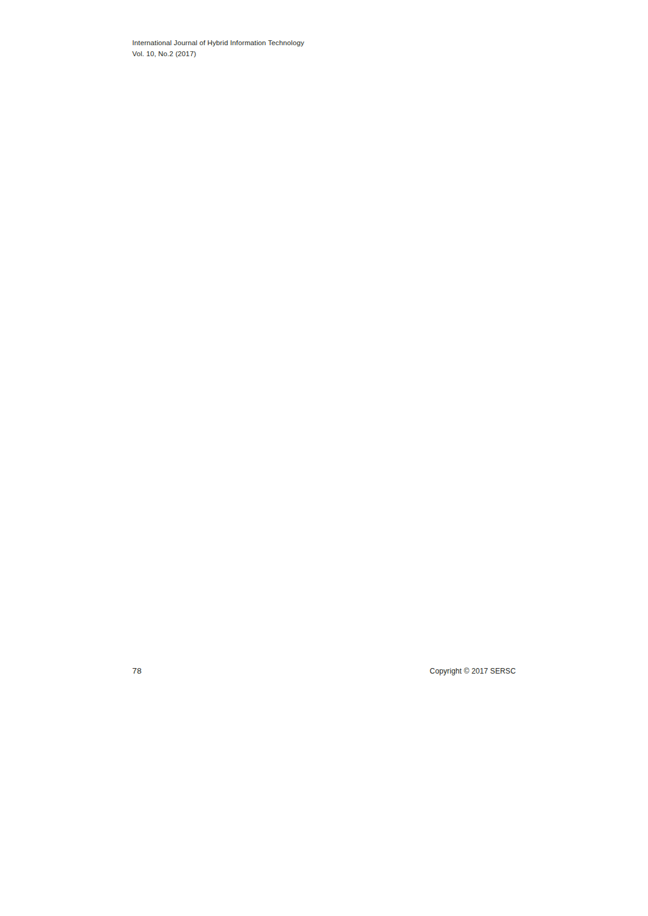International Journal of Hybrid Information Technology Vol. 10, No.2 (2017)
78 Copyright © 2017 SERSC